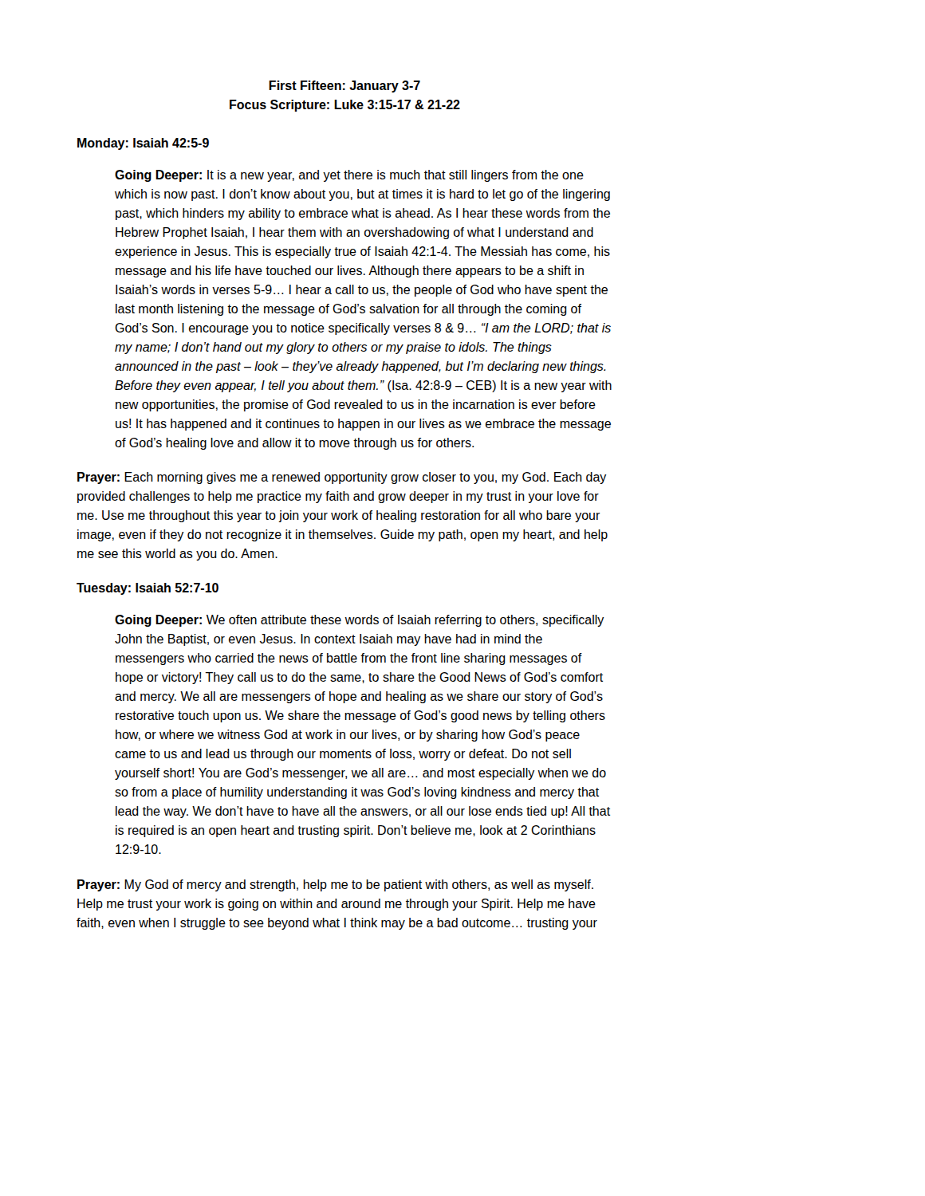First Fifteen: January 3-7
Focus Scripture: Luke 3:15-17 & 21-22
Monday: Isaiah 42:5-9
Going Deeper: It is a new year, and yet there is much that still lingers from the one which is now past. I don’t know about you, but at times it is hard to let go of the lingering past, which hinders my ability to embrace what is ahead. As I hear these words from the Hebrew Prophet Isaiah, I hear them with an overshadowing of what I understand and experience in Jesus. This is especially true of Isaiah 42:1-4. The Messiah has come, his message and his life have touched our lives. Although there appears to be a shift in Isaiah’s words in verses 5-9… I hear a call to us, the people of God who have spent the last month listening to the message of God’s salvation for all through the coming of God’s Son. I encourage you to notice specifically verses 8 & 9… “I am the LORD; that is my name; I don’t hand out my glory to others or my praise to idols. The things announced in the past – look – they’ve already happened, but I’m declaring new things. Before they even appear, I tell you about them.” (Isa. 42:8-9 – CEB) It is a new year with new opportunities, the promise of God revealed to us in the incarnation is ever before us! It has happened and it continues to happen in our lives as we embrace the message of God’s healing love and allow it to move through us for others.
Prayer: Each morning gives me a renewed opportunity grow closer to you, my God. Each day provided challenges to help me practice my faith and grow deeper in my trust in your love for me. Use me throughout this year to join your work of healing restoration for all who bare your image, even if they do not recognize it in themselves. Guide my path, open my heart, and help me see this world as you do. Amen.
Tuesday: Isaiah 52:7-10
Going Deeper: We often attribute these words of Isaiah referring to others, specifically John the Baptist, or even Jesus. In context Isaiah may have had in mind the messengers who carried the news of battle from the front line sharing messages of hope or victory! They call us to do the same, to share the Good News of God’s comfort and mercy. We all are messengers of hope and healing as we share our story of God’s restorative touch upon us. We share the message of God’s good news by telling others how, or where we witness God at work in our lives, or by sharing how God’s peace came to us and lead us through our moments of loss, worry or defeat. Do not sell yourself short! You are God’s messenger, we all are… and most especially when we do so from a place of humility understanding it was God’s loving kindness and mercy that lead the way. We don’t have to have all the answers, or all our lose ends tied up! All that is required is an open heart and trusting spirit. Don’t believe me, look at 2 Corinthians 12:9-10.
Prayer: My God of mercy and strength, help me to be patient with others, as well as myself. Help me trust your work is going on within and around me through your Spirit. Help me have faith, even when I struggle to see beyond what I think may be a bad outcome… trusting your